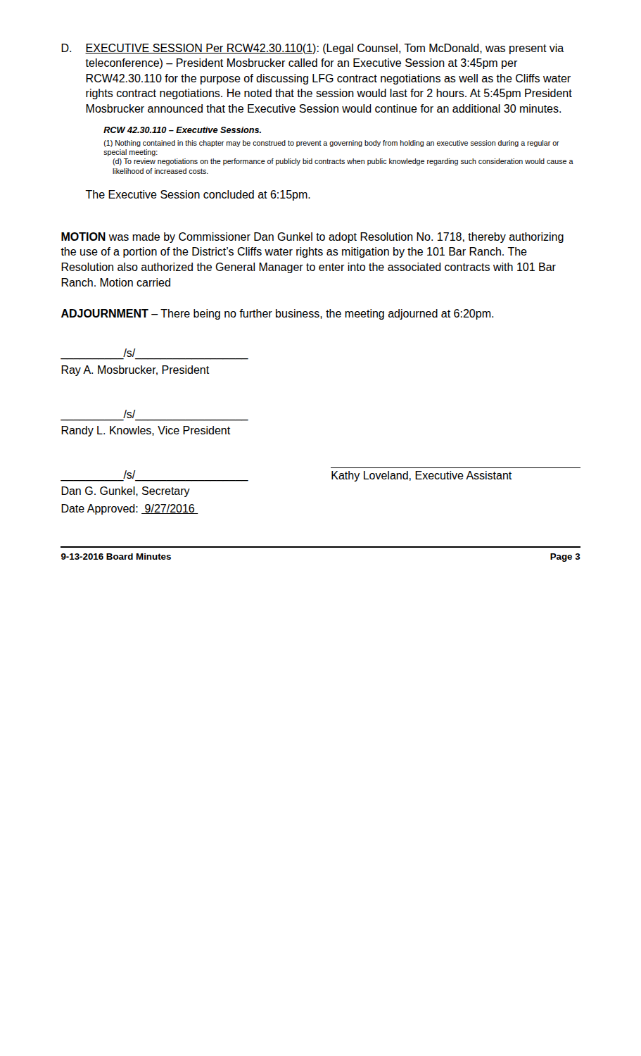D.
EXECUTIVE SESSION Per RCW42.30.110(1): (Legal Counsel, Tom McDonald, was present via teleconference) – President Mosbrucker called for an Executive Session at 3:45pm per RCW42.30.110 for the purpose of discussing LFG contract negotiations as well as the Cliffs water rights contract negotiations. He noted that the session would last for 2 hours. At 5:45pm President Mosbrucker announced that the Executive Session would continue for an additional 30 minutes.
RCW 42.30.110 – Executive Sessions.
(1) Nothing contained in this chapter may be construed to prevent a governing body from holding an executive session during a regular or special meeting: (d) To review negotiations on the performance of publicly bid contracts when public knowledge regarding such consideration would cause a likelihood of increased costs.
The Executive Session concluded at 6:15pm.
MOTION was made by Commissioner Dan Gunkel to adopt Resolution No. 1718, thereby authorizing the use of a portion of the District’s Cliffs water rights as mitigation by the 101 Bar Ranch. The Resolution also authorized the General Manager to enter into the associated contracts with 101 Bar Ranch. Motion carried
ADJOURNMENT – There being no further business, the meeting adjourned at 6:20pm.
__________/s/__________________
Ray A. Mosbrucker, President
__________/s/__________________
Randy L. Knowles, Vice President
__________/s/__________________
Dan G. Gunkel, Secretary
Date Approved: 9/27/2016
Kathy Loveland, Executive Assistant
9-13-2016 Board Minutes Page 3